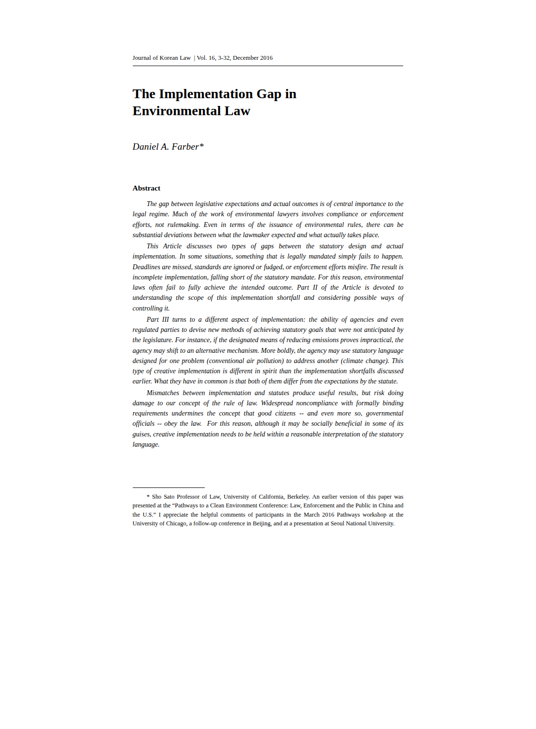Journal of Korean Law | Vol. 16, 3-32, December 2016
The Implementation Gap in
Environmental Law
Daniel A. Farber*
Abstract
The gap between legislative expectations and actual outcomes is of central importance to the legal regime. Much of the work of environmental lawyers involves compliance or enforcement efforts, not rulemaking. Even in terms of the issuance of environmental rules, there can be substantial deviations between what the lawmaker expected and what actually takes place.
This Article discusses two types of gaps between the statutory design and actual implementation. In some situations, something that is legally mandated simply fails to happen. Deadlines are missed, standards are ignored or fudged, or enforcement efforts misfire. The result is incomplete implementation, falling short of the statutory mandate. For this reason, environmental laws often fail to fully achieve the intended outcome. Part II of the Article is devoted to understanding the scope of this implementation shortfall and considering possible ways of controlling it.
Part III turns to a different aspect of implementation: the ability of agencies and even regulated parties to devise new methods of achieving statutory goals that were not anticipated by the legislature. For instance, if the designated means of reducing emissions proves impractical, the agency may shift to an alternative mechanism. More boldly, the agency may use statutory language designed for one problem (conventional air pollution) to address another (climate change). This type of creative implementation is different in spirit than the implementation shortfalls discussed earlier. What they have in common is that both of them differ from the expectations by the statute.
Mismatches between implementation and statutes produce useful results, but risk doing damage to our concept of the rule of law. Widespread noncompliance with formally binding requirements undermines the concept that good citizens -- and even more so, governmental officials -- obey the law. For this reason, although it may be socially beneficial in some of its guises, creative implementation needs to be held within a reasonable interpretation of the statutory language.
* Sho Sato Professor of Law, University of California, Berkeley. An earlier version of this paper was presented at the “Pathways to a Clean Environment Conference: Law, Enforcement and the Public in China and the U.S.” I appreciate the helpful comments of participants in the March 2016 Pathways workshop at the University of Chicago, a follow-up conference in Beijing, and at a presentation at Seoul National University.